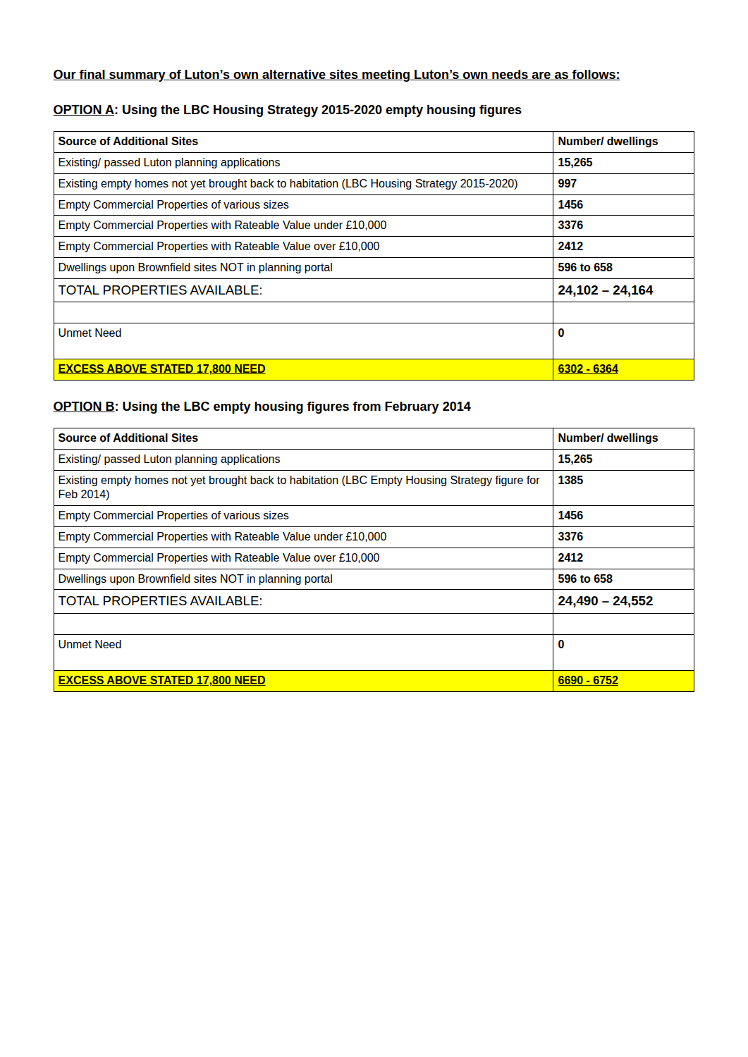Our final summary of Luton’s own alternative sites meeting Luton’s own needs are as follows:
OPTION A: Using the LBC Housing Strategy 2015-2020 empty housing figures
| Source of Additional Sites | Number/ dwellings |
| --- | --- |
| Existing/ passed Luton planning applications | 15,265 |
| Existing empty homes not yet brought back to habitation (LBC Housing Strategy 2015-2020) | 997 |
| Empty Commercial Properties of various sizes | 1456 |
| Empty Commercial Properties with Rateable Value under £10,000 | 3376 |
| Empty Commercial Properties with Rateable Value over £10,000 | 2412 |
| Dwellings upon Brownfield sites NOT in planning portal | 596 to 658 |
| TOTAL PROPERTIES AVAILABLE: | 24,102 – 24,164 |
| Unmet Need | 0 |
| EXCESS ABOVE STATED 17,800 NEED | 6302 - 6364 |
OPTION B: Using the LBC empty housing figures from February 2014
| Source of Additional Sites | Number/ dwellings |
| --- | --- |
| Existing/ passed Luton planning applications | 15,265 |
| Existing empty homes not yet brought back to habitation (LBC Empty Housing Strategy figure for Feb 2014) | 1385 |
| Empty Commercial Properties of various sizes | 1456 |
| Empty Commercial Properties with Rateable Value under £10,000 | 3376 |
| Empty Commercial Properties with Rateable Value over £10,000 | 2412 |
| Dwellings upon Brownfield sites NOT in planning portal | 596 to 658 |
| TOTAL PROPERTIES AVAILABLE: | 24,490 – 24,552 |
| Unmet Need | 0 |
| EXCESS ABOVE STATED 17,800 NEED | 6690 - 6752 |